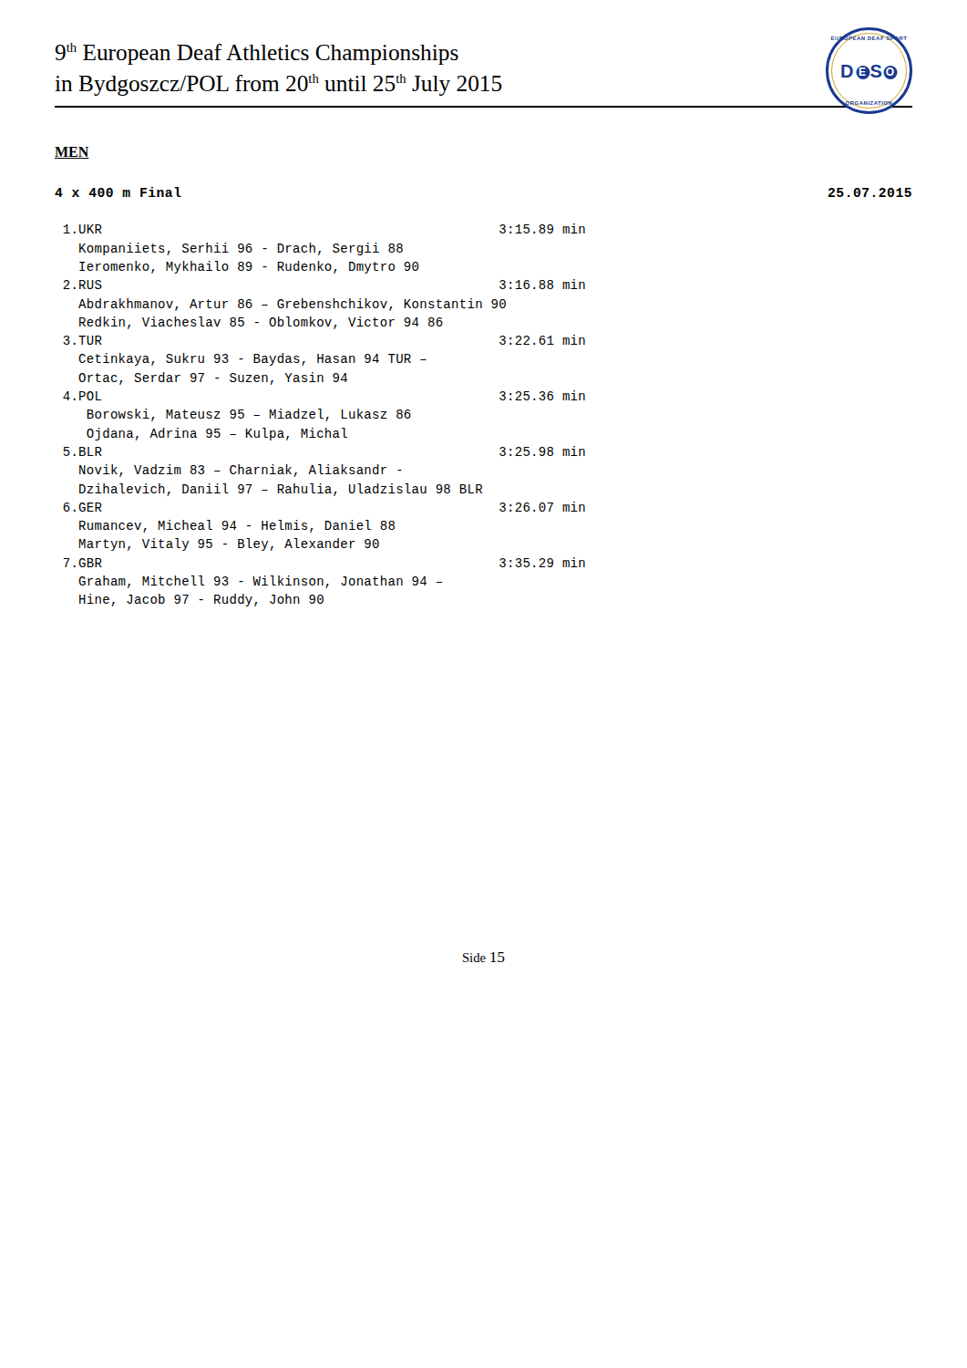EUROPEAN DEAF SPORT
DESO
ORGANIZATION
9th European Deaf Athletics Championships
in Bydgoszcz/POL from 20th until 25th July 2015
MEN
4 x 400 m Final 25.07.2015
 1.UKR                                                  3:15.89 min
   Kompaniiets, Serhii 96 - Drach, Sergii 88
   Ieromenko, Mykhailo 89 - Rudenko, Dmytro 90
 2.RUS                                                  3:16.88 min
   Abdrakhmanov, Artur 86 – Grebenshchikov, Konstantin 90
   Redkin, Viacheslav 85 - Oblomkov, Victor 94 86
 3.TUR                                                  3:22.61 min
   Cetinkaya, Sukru 93 - Baydas, Hasan 94 TUR –
   Ortac, Serdar 97 - Suzen, Yasin 94
 4.POL                                                  3:25.36 min
    Borowski, Mateusz 95 – Miadzel, Lukasz 86
    Ojdana, Adrina 95 – Kulpa, Michal
 5.BLR                                                  3:25.98 min
   Novik, Vadzim 83 – Charniak, Aliaksandr -
   Dzihalevich, Daniil 97 – Rahulia, Uladzislau 98 BLR
 6.GER                                                  3:26.07 min
   Rumancev, Micheal 94 - Helmis, Daniel 88
   Martyn, Vitaly 95 - Bley, Alexander 90
 7.GBR                                                  3:35.29 min
   Graham, Mitchell 93 - Wilkinson, Jonathan 94 –
   Hine, Jacob 97 - Ruddy, John 90
Side 15